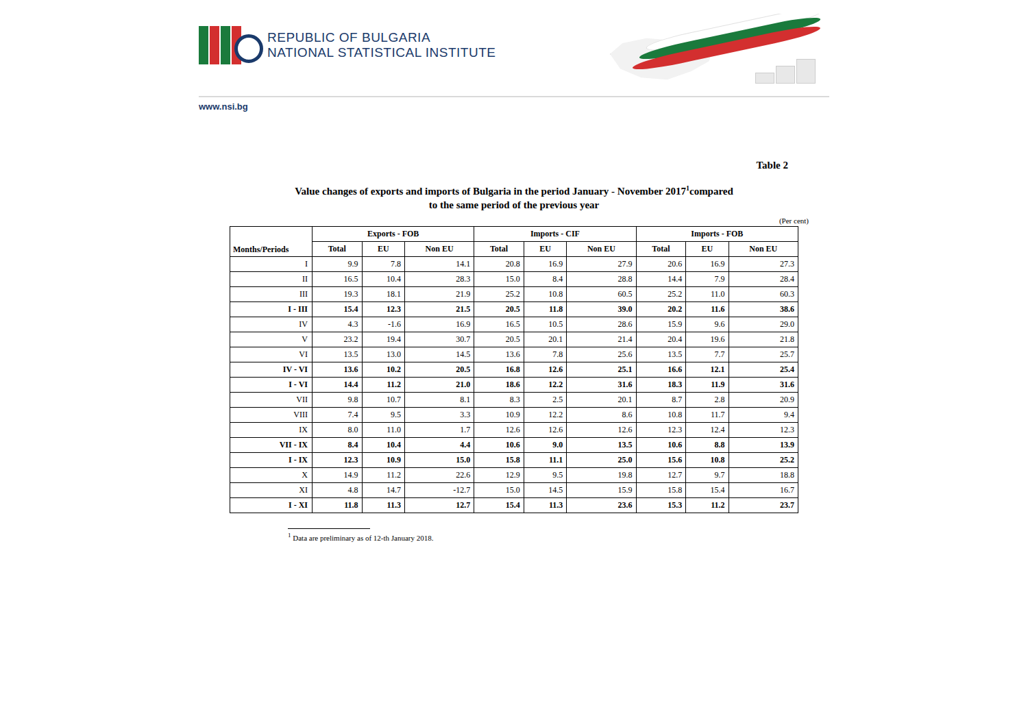REPUBLIC OF BULGARIA
NATIONAL STATISTICAL INSTITUTE
www.nsi.bg
Table 2
Value changes of exports and imports of Bulgaria in the period January - November 20171compared to the same period of the previous year
(Per cent)
| Months/Periods | Exports - FOB | Imports - CIF | Imports - FOB |
| --- | --- | --- | --- |
| Total | EU | Non EU | Total | EU | Non EU | Total | EU | Non EU |
| I | 9.9 | 7.8 | 14.1 | 20.8 | 16.9 | 27.9 | 20.6 | 16.9 | 27.3 |
| II | 16.5 | 10.4 | 28.3 | 15.0 | 8.4 | 28.8 | 14.4 | 7.9 | 28.4 |
| III | 19.3 | 18.1 | 21.9 | 25.2 | 10.8 | 60.5 | 25.2 | 11.0 | 60.3 |
| I - III | 15.4 | 12.3 | 21.5 | 20.5 | 11.8 | 39.0 | 20.2 | 11.6 | 38.6 |
| IV | 4.3 | -1.6 | 16.9 | 16.5 | 10.5 | 28.6 | 15.9 | 9.6 | 29.0 |
| V | 23.2 | 19.4 | 30.7 | 20.5 | 20.1 | 21.4 | 20.4 | 19.6 | 21.8 |
| VI | 13.5 | 13.0 | 14.5 | 13.6 | 7.8 | 25.6 | 13.5 | 7.7 | 25.7 |
| IV - VI | 13.6 | 10.2 | 20.5 | 16.8 | 12.6 | 25.1 | 16.6 | 12.1 | 25.4 |
| I - VI | 14.4 | 11.2 | 21.0 | 18.6 | 12.2 | 31.6 | 18.3 | 11.9 | 31.6 |
| VII | 9.8 | 10.7 | 8.1 | 8.3 | 2.5 | 20.1 | 8.7 | 2.8 | 20.9 |
| VIII | 7.4 | 9.5 | 3.3 | 10.9 | 12.2 | 8.6 | 10.8 | 11.7 | 9.4 |
| IX | 8.0 | 11.0 | 1.7 | 12.6 | 12.6 | 12.6 | 12.3 | 12.4 | 12.3 |
| VII - IX | 8.4 | 10.4 | 4.4 | 10.6 | 9.0 | 13.5 | 10.6 | 8.8 | 13.9 |
| I - IX | 12.3 | 10.9 | 15.0 | 15.8 | 11.1 | 25.0 | 15.6 | 10.8 | 25.2 |
| X | 14.9 | 11.2 | 22.6 | 12.9 | 9.5 | 19.8 | 12.7 | 9.7 | 18.8 |
| XI | 4.8 | 14.7 | -12.7 | 15.0 | 14.5 | 15.9 | 15.8 | 15.4 | 16.7 |
| I - XI | 11.8 | 11.3 | 12.7 | 15.4 | 11.3 | 23.6 | 15.3 | 11.2 | 23.7 |
1 Data are preliminary as of 12-th January 2018.